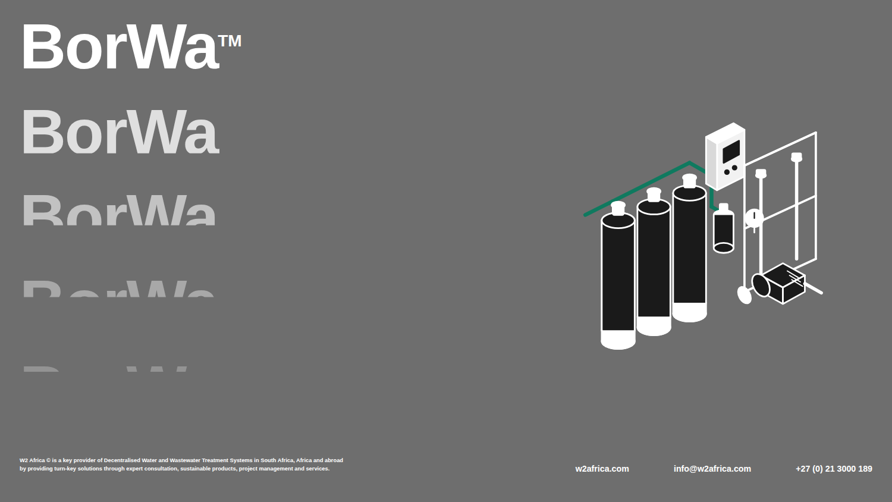BorWaTM BorWa BorWa BorWa BorWa
W2 Africa © is a key provider of Decentralised Water and Wastewater Treatment Systems in South Africa, Africa and abroad by providing turn-key solutions through expert consultation, sustainable products, project management and services.
w2africa.com info@w2africa.com +27 (0) 21 3000 189